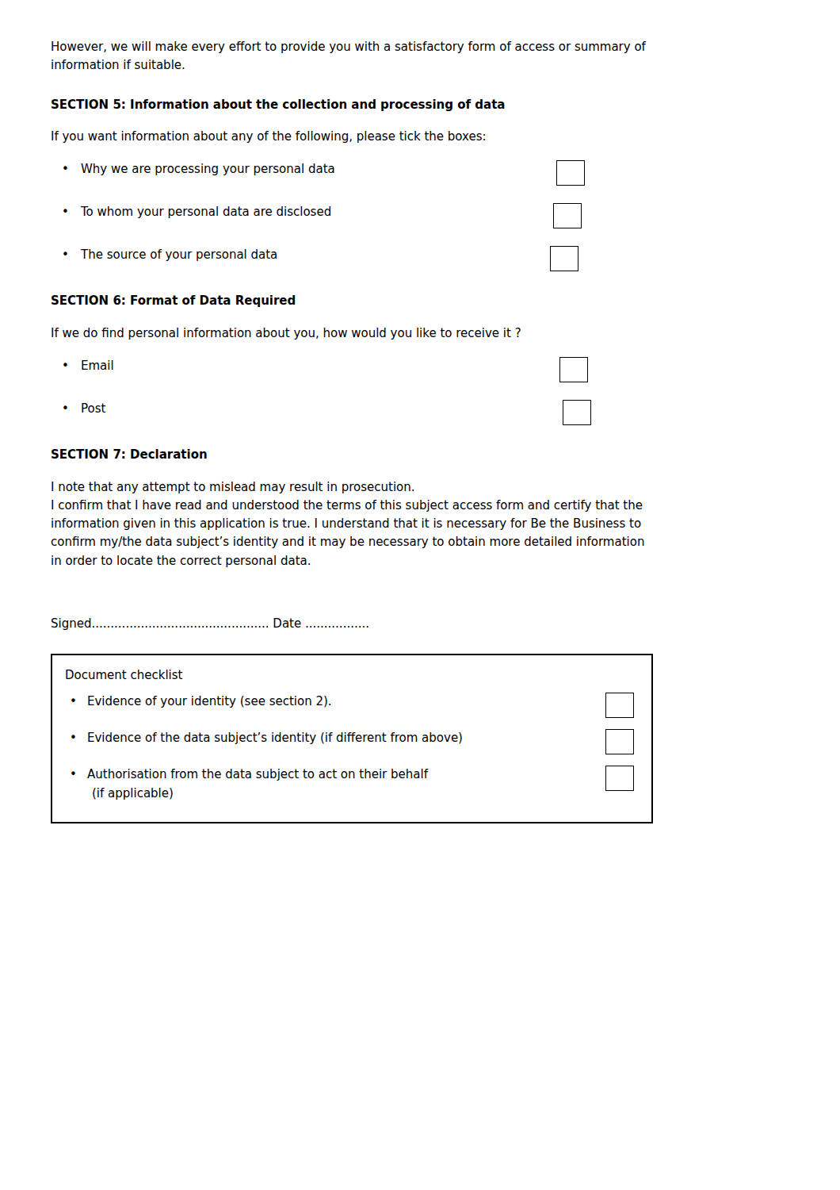However, we will make every effort to provide you with a satisfactory form of access or summary of information if suitable.
SECTION 5: Information about the collection and processing of data
If you want information about any of the following, please tick the boxes:
Why we are processing your personal data
To whom your personal data are disclosed
The source of your personal data
SECTION 6: Format of Data Required
If we do find personal information about you, how would you like to receive it ?
Email
Post
SECTION 7: Declaration
I note that any attempt to mislead may result in prosecution.
I confirm that I have read and understood the terms of this subject access form and certify that the information given in this application is true. I understand that it is necessary for Be the Business to confirm my/the data subject’s identity and it may be necessary to obtain more detailed information in order to locate the correct personal data.
Signed............................................... Date .................
Document checklist
Evidence of your identity (see section 2).
Evidence of the data subject’s identity (if different from above)
Authorisation from the data subject to act on their behalf(if applicable)